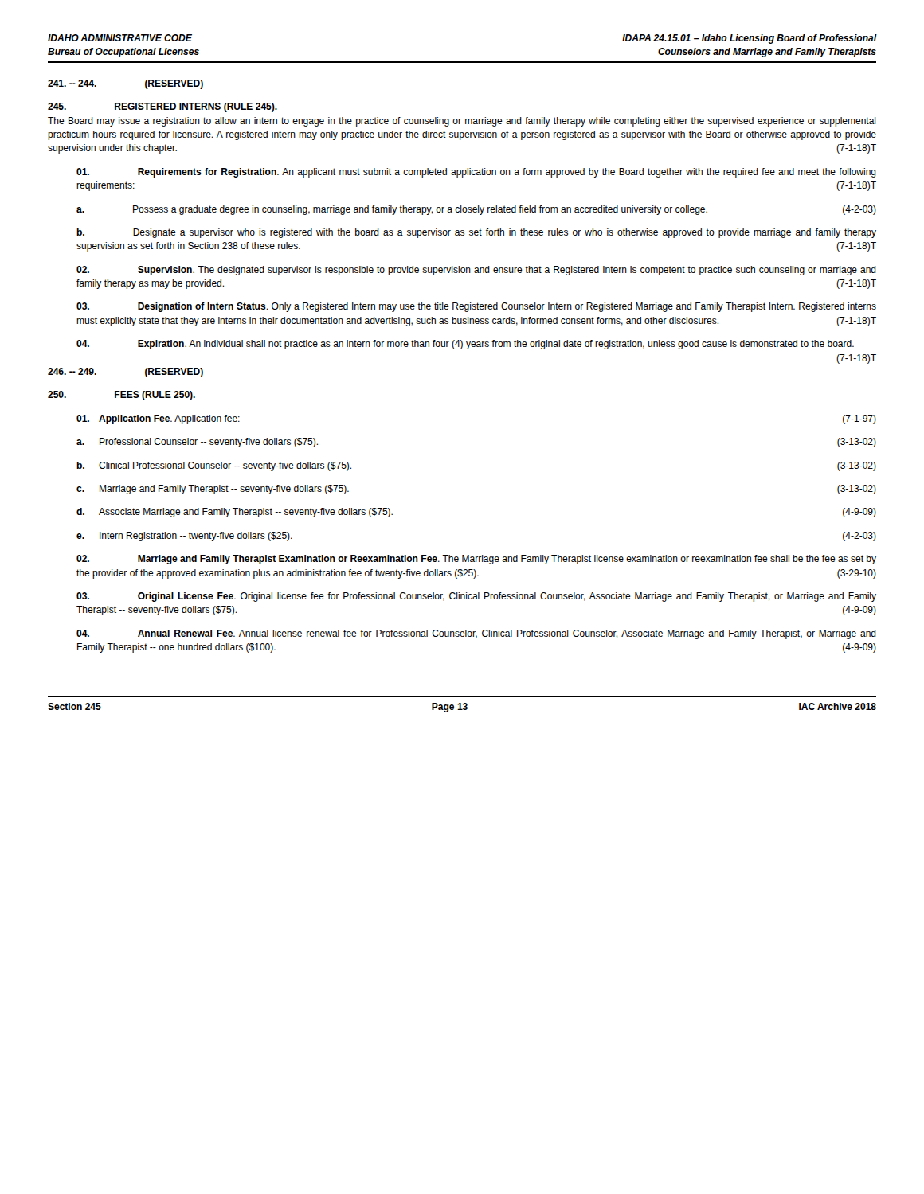IDAHO ADMINISTRATIVE CODE Bureau of Occupational Licenses
IDAPA 24.15.01 – Idaho Licensing Board of Professional Counselors and Marriage and Family Therapists
241. -- 244. (RESERVED)
245. REGISTERED INTERNS (RULE 245).
The Board may issue a registration to allow an intern to engage in the practice of counseling or marriage and family therapy while completing either the supervised experience or supplemental practicum hours required for licensure. A registered intern may only practice under the direct supervision of a person registered as a supervisor with the Board or otherwise approved to provide supervision under this chapter.(7-1-18)T
01. Requirements for Registration. An applicant must submit a completed application on a form approved by the Board together with the required fee and meet the following requirements:(7-1-18)T
a. Possess a graduate degree in counseling, marriage and family therapy, or a closely related field from an accredited university or college.(4-2-03)
b. Designate a supervisor who is registered with the board as a supervisor as set forth in these rules or who is otherwise approved to provide marriage and family therapy supervision as set forth in Section 238 of these rules.(7-1-18)T
02. Supervision. The designated supervisor is responsible to provide supervision and ensure that a Registered Intern is competent to practice such counseling or marriage and family therapy as may be provided.(7-1-18)T
03. Designation of Intern Status. Only a Registered Intern may use the title Registered Counselor Intern or Registered Marriage and Family Therapist Intern. Registered interns must explicitly state that they are interns in their documentation and advertising, such as business cards, informed consent forms, and other disclosures.(7-1-18)T
04. Expiration. An individual shall not practice as an intern for more than four (4) years from the original date of registration, unless good cause is demonstrated to the board.(7-1-18)T
246. -- 249. (RESERVED)
250. FEES (RULE 250).
01.
Application Fee. Application fee:
(7-1-97)
a.
Professional Counselor -- seventy-five dollars ($75).
(3-13-02)
b.
Clinical Professional Counselor -- seventy-five dollars ($75).
(3-13-02)
c.
Marriage and Family Therapist -- seventy-five dollars ($75).
(3-13-02)
d.
Associate Marriage and Family Therapist -- seventy-five dollars ($75).
(4-9-09)
e.
Intern Registration -- twenty-five dollars ($25).
(4-2-03)
02. Marriage and Family Therapist Examination or Reexamination Fee. The Marriage and Family Therapist license examination or reexamination fee shall be the fee as set by the provider of the approved examination plus an administration fee of twenty-five dollars ($25).(3-29-10)
03. Original License Fee. Original license fee for Professional Counselor, Clinical Professional Counselor, Associate Marriage and Family Therapist, or Marriage and Family Therapist -- seventy-five dollars ($75).(4-9-09)
04. Annual Renewal Fee. Annual license renewal fee for Professional Counselor, Clinical Professional Counselor, Associate Marriage and Family Therapist, or Marriage and Family Therapist -- one hundred dollars ($100).(4-9-09)
Section 245
Page 13
IAC Archive 2018